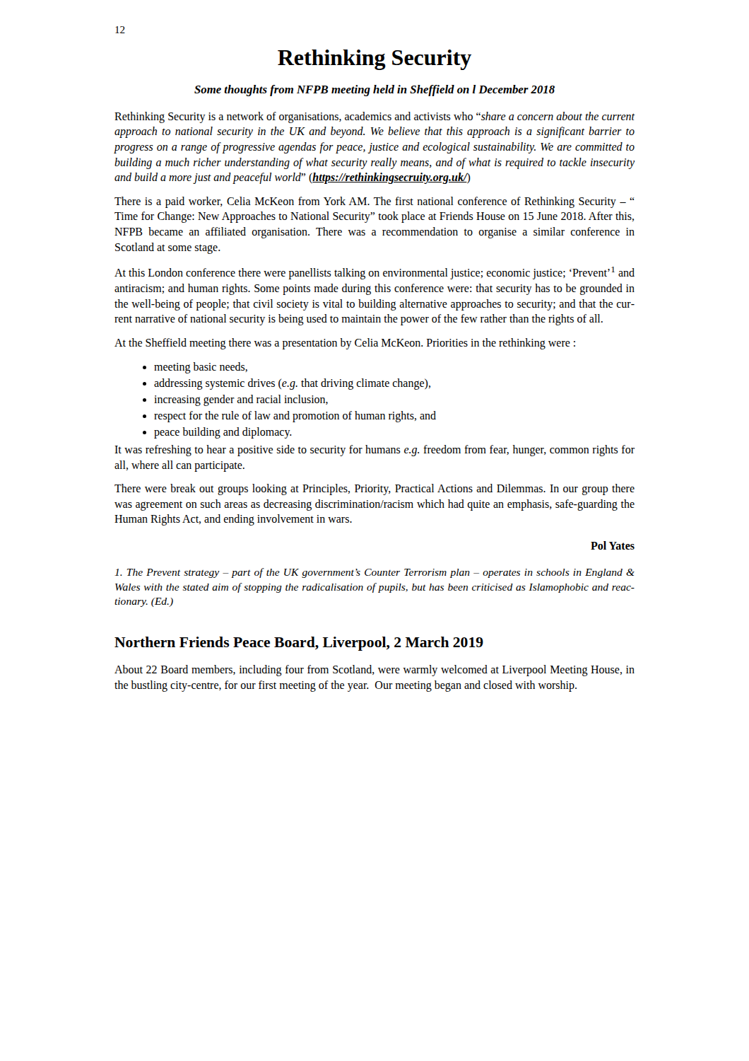12
Rethinking Security
Some thoughts from NFPB meeting held in Sheffield on l December 2018
Rethinking Security is a network of organisations, academics and activists who “share a concern about the current approach to national security in the UK and beyond. We believe that this approach is a significant barrier to progress on a range of progressive agendas for peace, justice and ecological sustainability. We are committed to building a much richer understanding of what security really means, and of what is required to tackle insecurity and build a more just and peaceful world” (https://rethinkingsecruity.org.uk/)
There is a paid worker, Celia McKeon from York AM. The first national conference of Rethinking Security – “ Time for Change: New Approaches to National Security” took place at Friends House on 15 June 2018. After this, NFPB became an affiliated organisation. There was a recommendation to organise a similar conference in Scotland at some stage.
At this London conference there were panellists talking on environmental justice; economic justice; ‘Prevent’1 and antiracism; and human rights. Some points made during this conference were: that security has to be grounded in the well-being of people; that civil society is vital to building alternative approaches to security; and that the current narrative of national security is being used to maintain the power of the few rather than the rights of all.
At the Sheffield meeting there was a presentation by Celia McKeon. Priorities in the rethinking were :
meeting basic needs,
addressing systemic drives (e.g. that driving climate change),
increasing gender and racial inclusion,
respect for the rule of law and promotion of human rights, and
peace building and diplomacy.
It was refreshing to hear a positive side to security for humans e.g. freedom from fear, hunger, common rights for all, where all can participate.
There were break out groups looking at Principles, Priority, Practical Actions and Dilemmas. In our group there was agreement on such areas as decreasing discrimination/racism which had quite an emphasis, safe-guarding the Human Rights Act, and ending involvement in wars.
Pol Yates
1. The Prevent strategy – part of the UK government’s Counter Terrorism plan – operates in schools in England & Wales with the stated aim of stopping the radicalisation of pupils, but has been criticised as Islamophobic and reactionary. (Ed.)
Northern Friends Peace Board, Liverpool, 2 March 2019
About 22 Board members, including four from Scotland, were warmly welcomed at Liverpool Meeting House, in the bustling city-centre, for our first meeting of the year. Our meeting began and closed with worship.